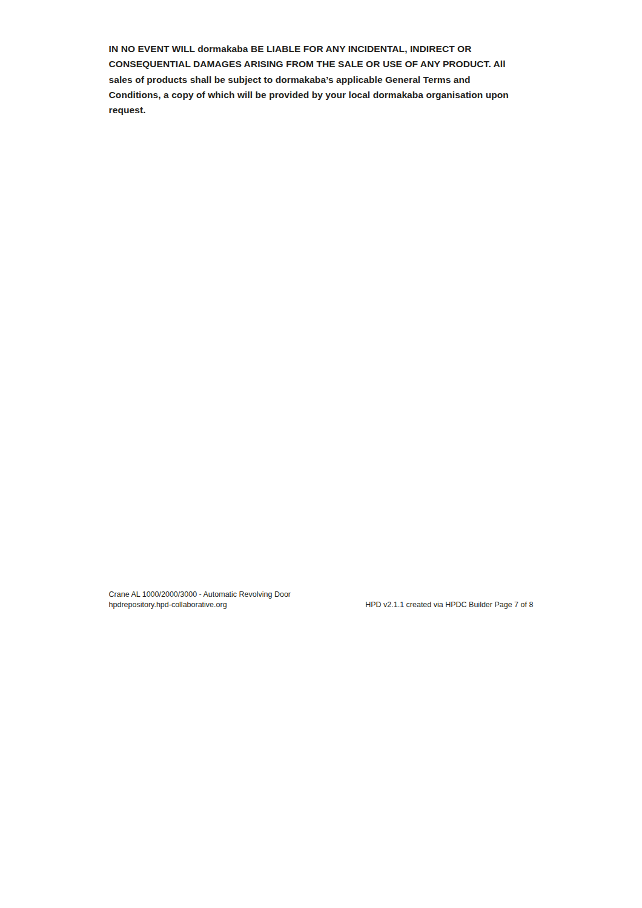IN NO EVENT WILL dormakaba BE LIABLE FOR ANY INCIDENTAL, INDIRECT OR CONSEQUENTIAL DAMAGES ARISING FROM THE SALE OR USE OF ANY PRODUCT. All sales of products shall be subject to dormakaba’s applicable General Terms and Conditions, a copy of which will be provided by your local dormakaba organisation upon request.
Crane AL 1000/2000/3000 - Automatic Revolving Door
hpdrepository.hpd-collaborative.org
HPD v2.1.1 created via HPDC Builder Page 7 of 8